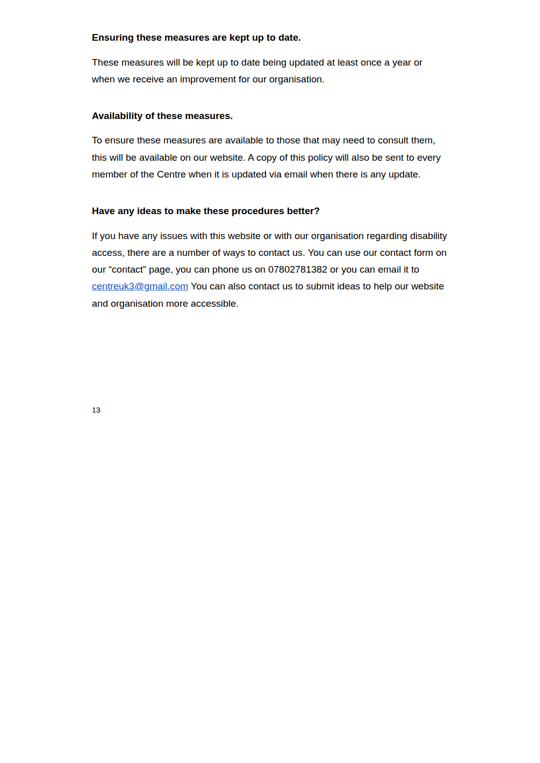Ensuring these measures are kept up to date.
These measures will be kept up to date being updated at least once a year or when we receive an improvement for our organisation.
Availability of these measures.
To ensure these measures are available to those that may need to consult them, this will be available on our website. A copy of this policy will also be sent to every member of the Centre when it is updated via email when there is any update.
Have any ideas to make these procedures better?
If you have any issues with this website or with our organisation regarding disability access, there are a number of ways to contact us. You can use our contact form on our “contact” page, you can phone us on 07802781382 or you can email it to centreuk3@gmail.com You can also contact us to submit ideas to help our website and organisation more accessible.
13